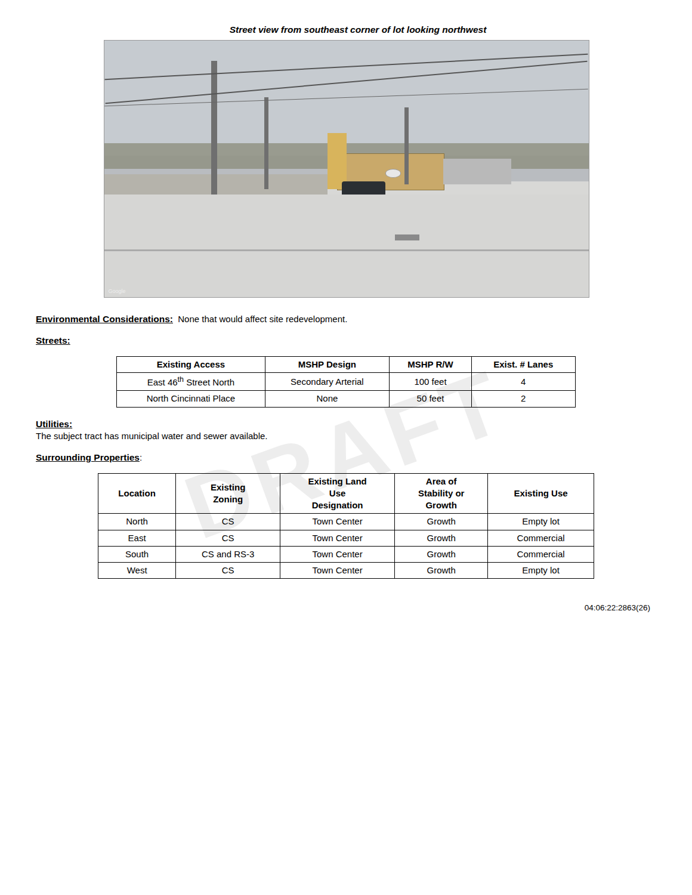DRAFT
Street view from southeast corner of lot looking northwest
Google
Environmental Considerations:
None that would affect site redevelopment.
Streets:
| Existing Access | MSHP Design | MSHP R/W | Exist. # Lanes |
| --- | --- | --- | --- |
| East 46 th Street North | Secondary Arterial | 100 feet | 4 |
| North Cincinnati Place | None | 50 feet | 2 |
Utilities:
The subject tract has municipal water and sewer available.
Surrounding Properties
:
| Location | Existing Zoning | Existing Land Use Designation | Area of Stability or Growth | Existing Use |
| --- | --- | --- | --- | --- |
| North | CS | Town Center | Growth | Empty lot |
| East | CS | Town Center | Growth | Commercial |
| South | CS and RS-3 | Town Center | Growth | Commercial |
| West | CS | Town Center | Growth | Empty lot |
04:06:22:2863(26)